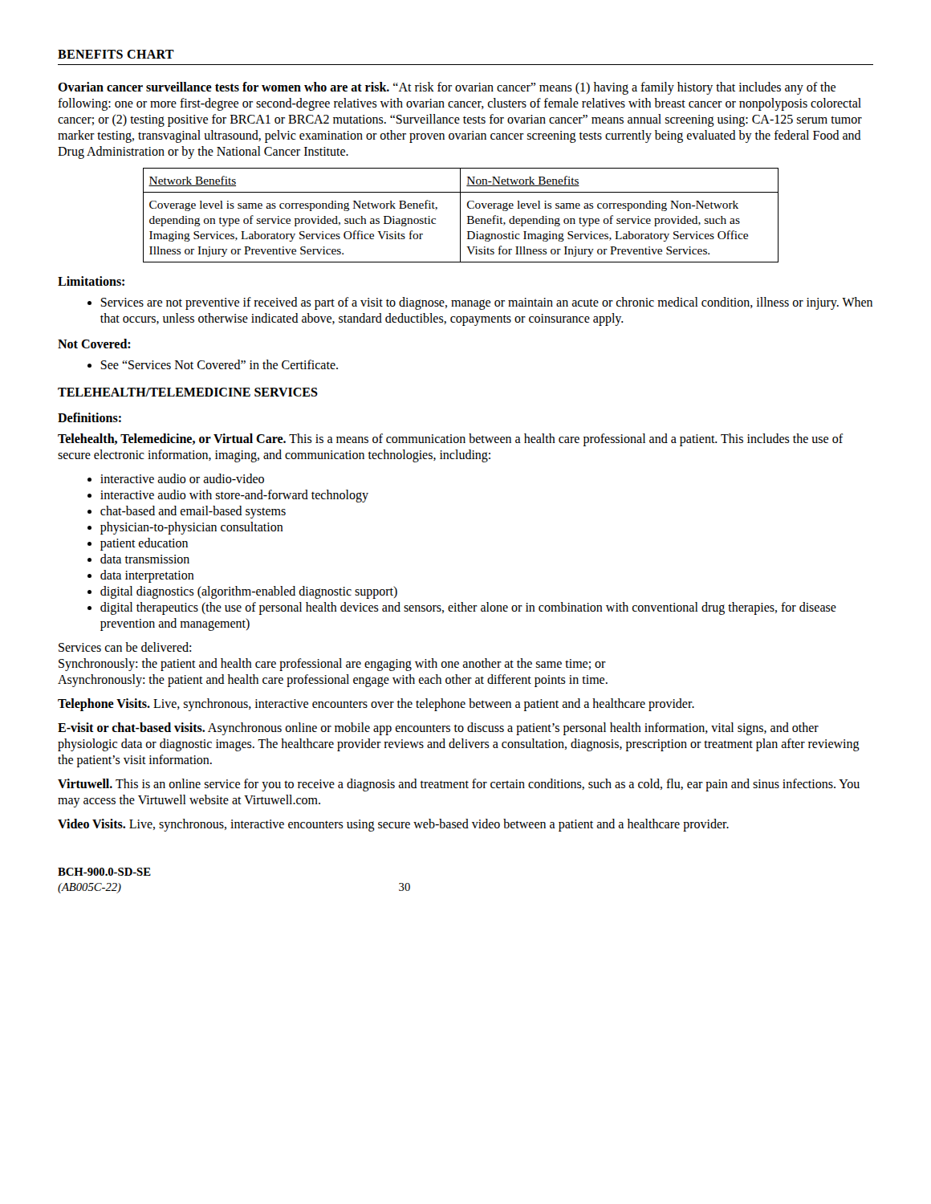BENEFITS CHART
Ovarian cancer surveillance tests for women who are at risk. “At risk for ovarian cancer” means (1) having a family history that includes any of the following: one or more first-degree or second-degree relatives with ovarian cancer, clusters of female relatives with breast cancer or nonpolyposis colorectal cancer; or (2) testing positive for BRCA1 or BRCA2 mutations. “Surveillance tests for ovarian cancer” means annual screening using: CA-125 serum tumor marker testing, transvaginal ultrasound, pelvic examination or other proven ovarian cancer screening tests currently being evaluated by the federal Food and Drug Administration or by the National Cancer Institute.
| Network Benefits | Non-Network Benefits |
| --- | --- |
| Coverage level is same as corresponding Network Benefit, depending on type of service provided, such as Diagnostic Imaging Services, Laboratory Services Office Visits for Illness or Injury or Preventive Services. | Coverage level is same as corresponding Non-Network Benefit, depending on type of service provided, such as Diagnostic Imaging Services, Laboratory Services Office Visits for Illness or Injury or Preventive Services. |
Limitations:
Services are not preventive if received as part of a visit to diagnose, manage or maintain an acute or chronic medical condition, illness or injury. When that occurs, unless otherwise indicated above, standard deductibles, copayments or coinsurance apply.
Not Covered:
See “Services Not Covered” in the Certificate.
TELEHEALTH/TELEMEDICINE SERVICES
Definitions:
Telehealth, Telemedicine, or Virtual Care. This is a means of communication between a health care professional and a patient. This includes the use of secure electronic information, imaging, and communication technologies, including:
interactive audio or audio-video
interactive audio with store-and-forward technology
chat-based and email-based systems
physician-to-physician consultation
patient education
data transmission
data interpretation
digital diagnostics (algorithm-enabled diagnostic support)
digital therapeutics (the use of personal health devices and sensors, either alone or in combination with conventional drug therapies, for disease prevention and management)
Services can be delivered:
Synchronously: the patient and health care professional are engaging with one another at the same time; or
Asynchronously: the patient and health care professional engage with each other at different points in time.
Telephone Visits. Live, synchronous, interactive encounters over the telephone between a patient and a healthcare provider.
E-visit or chat-based visits. Asynchronous online or mobile app encounters to discuss a patient’s personal health information, vital signs, and other physiologic data or diagnostic images. The healthcare provider reviews and delivers a consultation, diagnosis, prescription or treatment plan after reviewing the patient’s visit information.
Virtuwell. This is an online service for you to receive a diagnosis and treatment for certain conditions, such as a cold, flu, ear pain and sinus infections. You may access the Virtuwell website at Virtuwell.com.
Video Visits. Live, synchronous, interactive encounters using secure web-based video between a patient and a healthcare provider.
BCH-900.0-SD-SE
(AB005C-22) 30